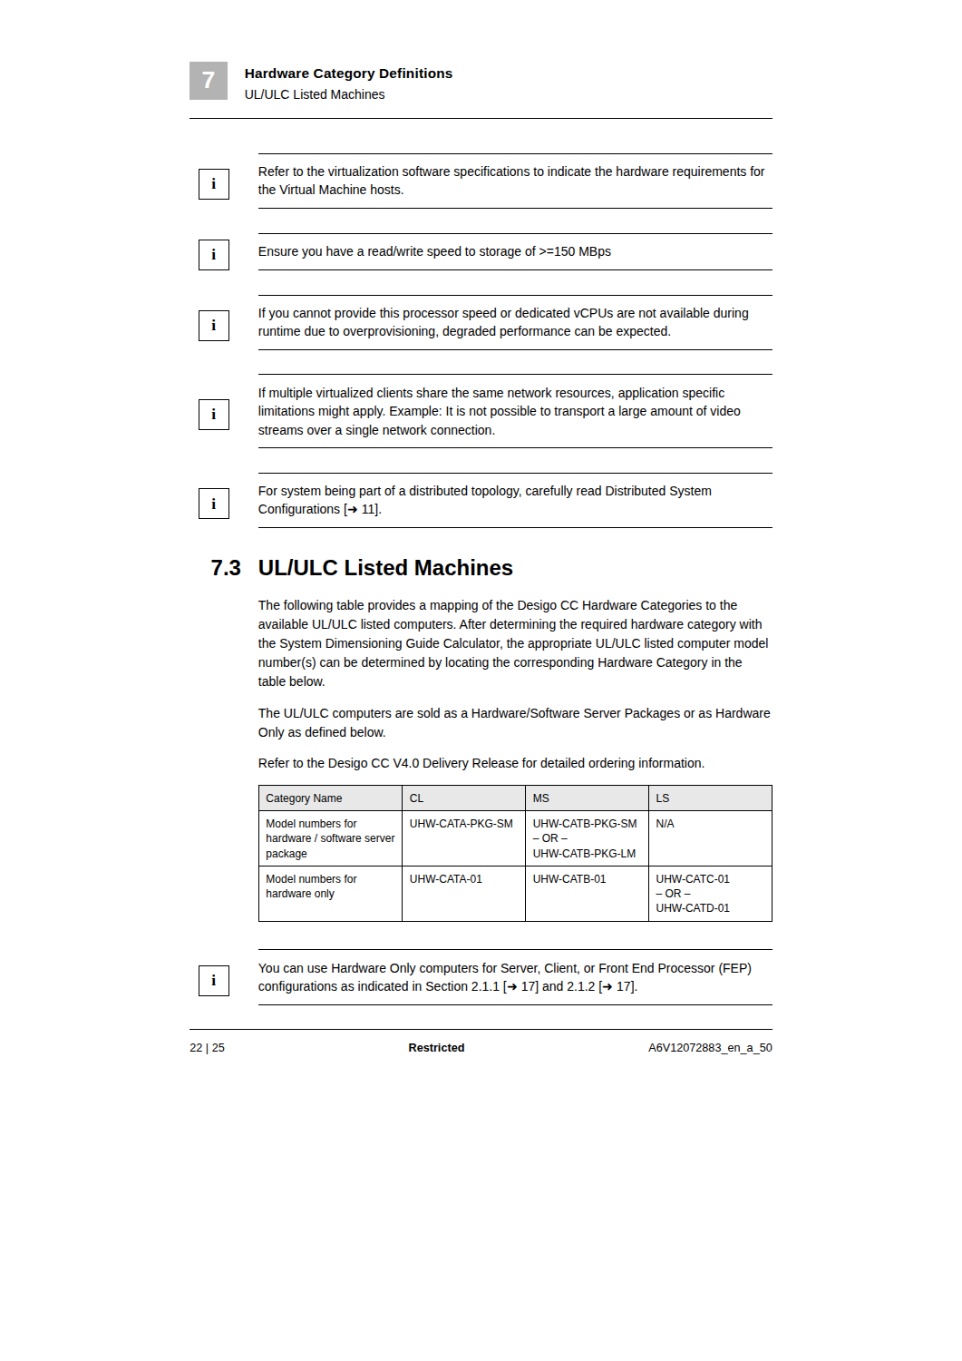7
Hardware Category Definitions
UL/ULC Listed Machines
i
Refer to the virtualization software specifications to indicate the hardware requirements for the Virtual Machine hosts.
i
Ensure you have a read/write speed to storage of >=150 MBps
i
If you cannot provide this processor speed or dedicated vCPUs are not available during runtime due to overprovisioning, degraded performance can be expected.
i
If multiple virtualized clients share the same network resources, application specific limitations might apply. Example: It is not possible to transport a large amount of video streams over a single network connection.
i
For system being part of a distributed topology, carefully read Distributed System Configurations [➜ 11].
7.3
UL/ULC Listed Machines
The following table provides a mapping of the Desigo CC Hardware Categories to the available UL/ULC listed computers. After determining the required hardware category with the System Dimensioning Guide Calculator, the appropriate UL/ULC listed computer model number(s) can be determined by locating the corresponding Hardware Category in the table below.
The UL/ULC computers are sold as a Hardware/Software Server Packages or as Hardware Only as defined below.
Refer to the Desigo CC V4.0 Delivery Release for detailed ordering information.
| Category Name | CL | MS | LS |
| Model numbers for hardware / software server package | UHW-CATA-PKG-SM | UHW-CATB-PKG-SM – OR – UHW-CATB-PKG-LM | N/A |
| Model numbers for hardware only | UHW-CATA-01 | UHW-CATB-01 | UHW-CATC-01 – OR – UHW-CATD-01 |
i
You can use Hardware Only computers for Server, Client, or Front End Processor (FEP) configurations as indicated in Section 2.1.1 [➜ 17] and 2.1.2 [➜ 17].
22 | 25
Restricted
A6V12072883_en_a_50